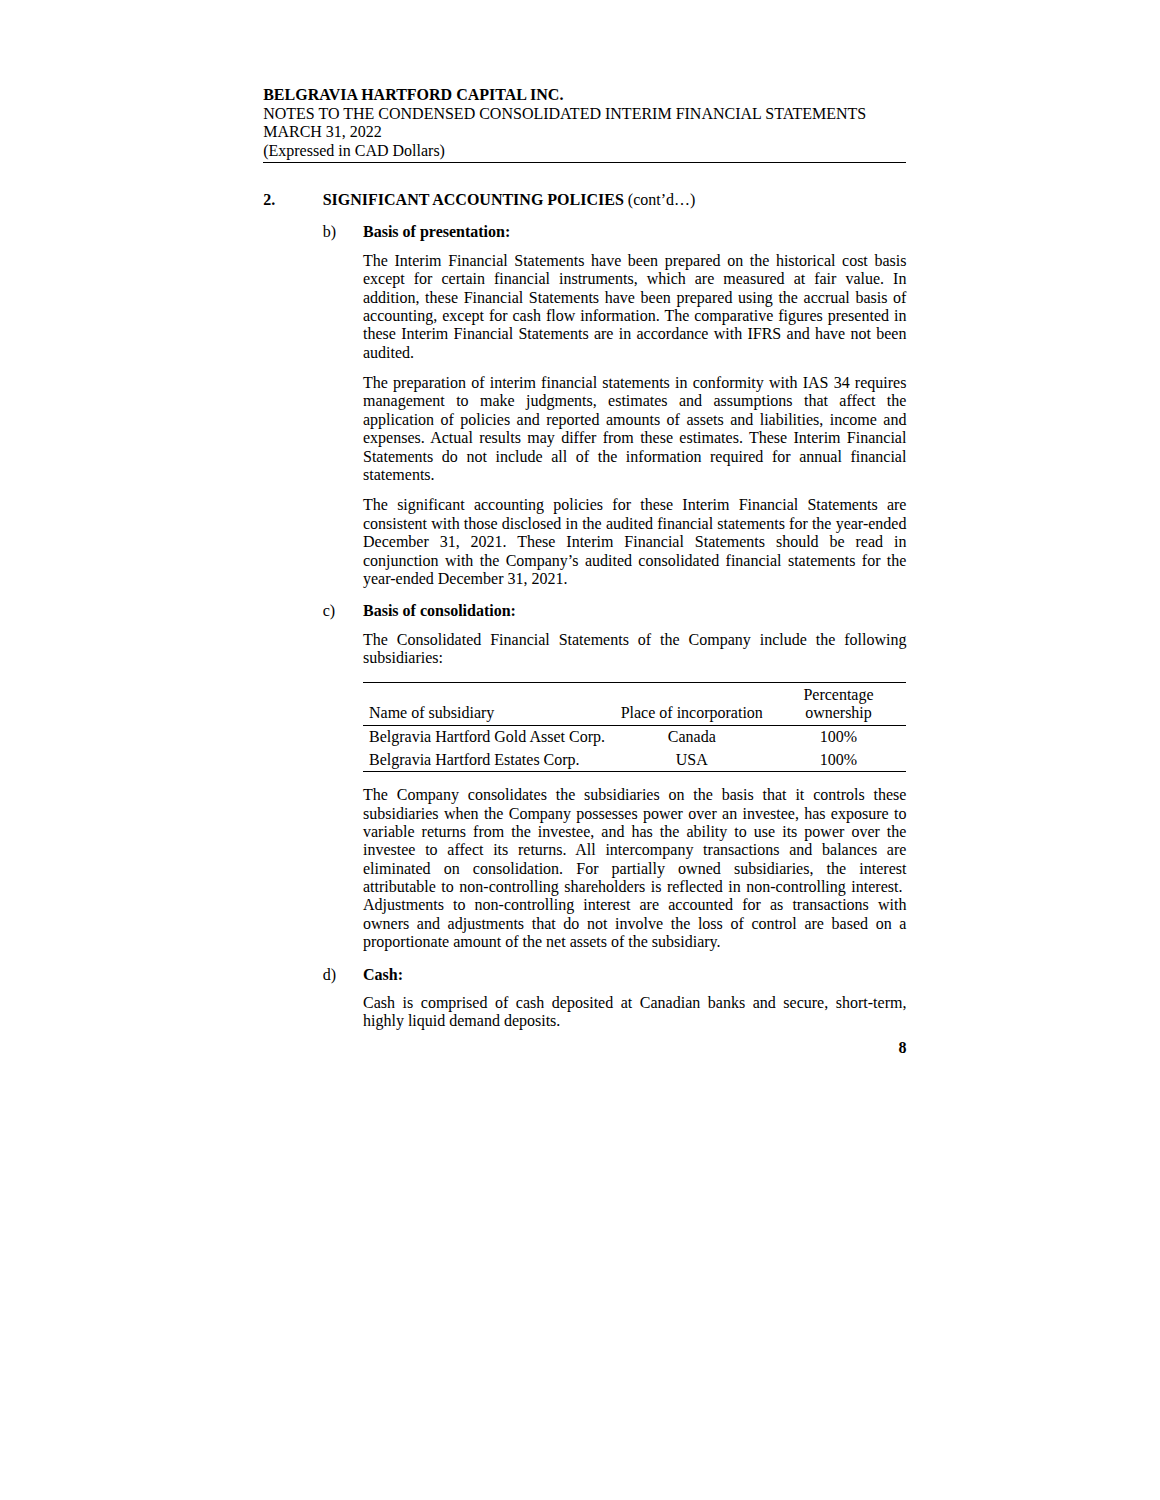Belgravia Hartford Capital Inc.
Notes to the Condensed Consolidated Interim Financial Statements
March 31, 2022
(Expressed in CAD Dollars)
2. SIGNIFICANT ACCOUNTING POLICIES (cont’d…)
b) Basis of presentation:
The Interim Financial Statements have been prepared on the historical cost basis except for certain financial instruments, which are measured at fair value. In addition, these Financial Statements have been prepared using the accrual basis of accounting, except for cash flow information. The comparative figures presented in these Interim Financial Statements are in accordance with IFRS and have not been audited.
The preparation of interim financial statements in conformity with IAS 34 requires management to make judgments, estimates and assumptions that affect the application of policies and reported amounts of assets and liabilities, income and expenses. Actual results may differ from these estimates. These Interim Financial Statements do not include all of the information required for annual financial statements.
The significant accounting policies for these Interim Financial Statements are consistent with those disclosed in the audited financial statements for the year-ended December 31, 2021. These Interim Financial Statements should be read in conjunction with the Company’s audited consolidated financial statements for the year-ended December 31, 2021.
c) Basis of consolidation:
The Consolidated Financial Statements of the Company include the following subsidiaries:
| Name of subsidiary | Place of incorporation | Percentage ownership |
| --- | --- | --- |
| Belgravia Hartford Gold Asset Corp. | Canada | 100% |
| Belgravia Hartford Estates Corp. | USA | 100% |
The Company consolidates the subsidiaries on the basis that it controls these subsidiaries when the Company possesses power over an investee, has exposure to variable returns from the investee, and has the ability to use its power over the investee to affect its returns. All intercompany transactions and balances are eliminated on consolidation. For partially owned subsidiaries, the interest attributable to non-controlling shareholders is reflected in non-controlling interest. Adjustments to non-controlling interest are accounted for as transactions with owners and adjustments that do not involve the loss of control are based on a proportionate amount of the net assets of the subsidiary.
d) Cash:
Cash is comprised of cash deposited at Canadian banks and secure, short-term, highly liquid demand deposits.
8